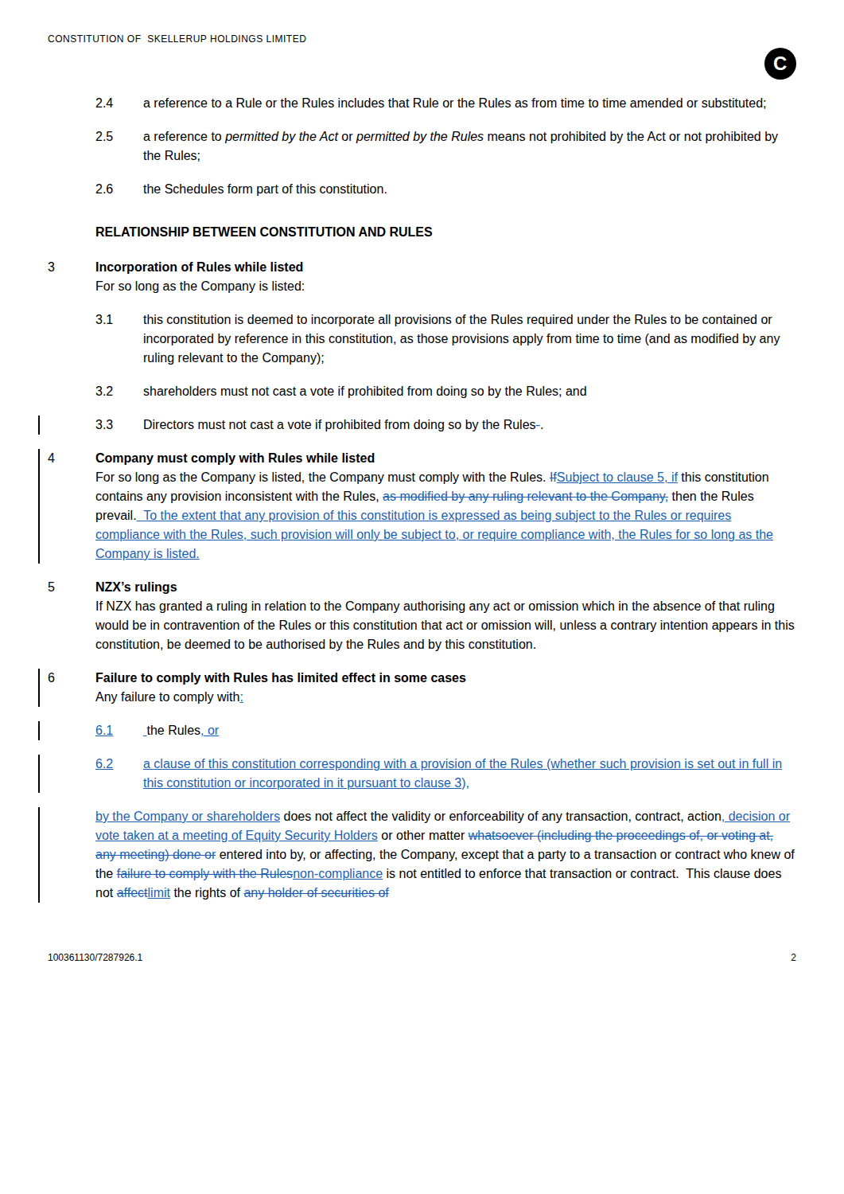CONSTITUTION OF SKELLERUP HOLDINGS LIMITED
C
2.4
a reference to a Rule or the Rules includes that Rule or the Rules as from time to time amended or substituted;
2.5
a reference to permitted by the Act or permitted by the Rules means not prohibited by the Act or not prohibited by the Rules;
2.6
the Schedules form part of this constitution.
RELATIONSHIP BETWEEN CONSTITUTION AND RULES
3
Incorporation of Rules while listed
For so long as the Company is listed:
3.1
this constitution is deemed to incorporate all provisions of the Rules required under the Rules to be contained or incorporated by reference in this constitution, as those provisions apply from time to time (and as modified by any ruling relevant to the Company);
3.2
shareholders must not cast a vote if prohibited from doing so by the Rules; and
3.3
Directors must not cast a vote if prohibited from doing so by the Rules-.
4
Company must comply with Rules while listed
For so long as the Company is listed, the Company must comply with the Rules. IfSubject to clause 5, if this constitution contains any provision inconsistent with the Rules, as modified by any ruling relevant to the Company, then the Rules prevail. To the extent that any provision of this constitution is expressed as being subject to the Rules or requires compliance with the Rules, such provision will only be subject to, or require compliance with, the Rules for so long as the Company is listed.
5
NZX’s rulings
If NZX has granted a ruling in relation to the Company authorising any act or omission which in the absence of that ruling would be in contravention of the Rules or this constitution that act or omission will, unless a contrary intention appears in this constitution, be deemed to be authorised by the Rules and by this constitution.
6
Failure to comply with Rules has limited effect in some cases
Any failure to comply with:
6.1
the Rules, or
6.2
a clause of this constitution corresponding with a provision of the Rules (whether such provision is set out in full in this constitution or incorporated in it pursuant to clause 3),
by the Company or shareholders does not affect the validity or enforceability of any transaction, contract, action, decision or vote taken at a meeting of Equity Security Holders or other matter whatsoever (including the proceedings of, or voting at, any meeting) done or entered into by, or affecting, the Company, except that a party to a transaction or contract who knew of the failure to comply with the Rulesnon-compliance is not entitled to enforce that transaction or contract. This clause does not affectlimit the rights of any holder of securities of
100361130/7287926.1 2